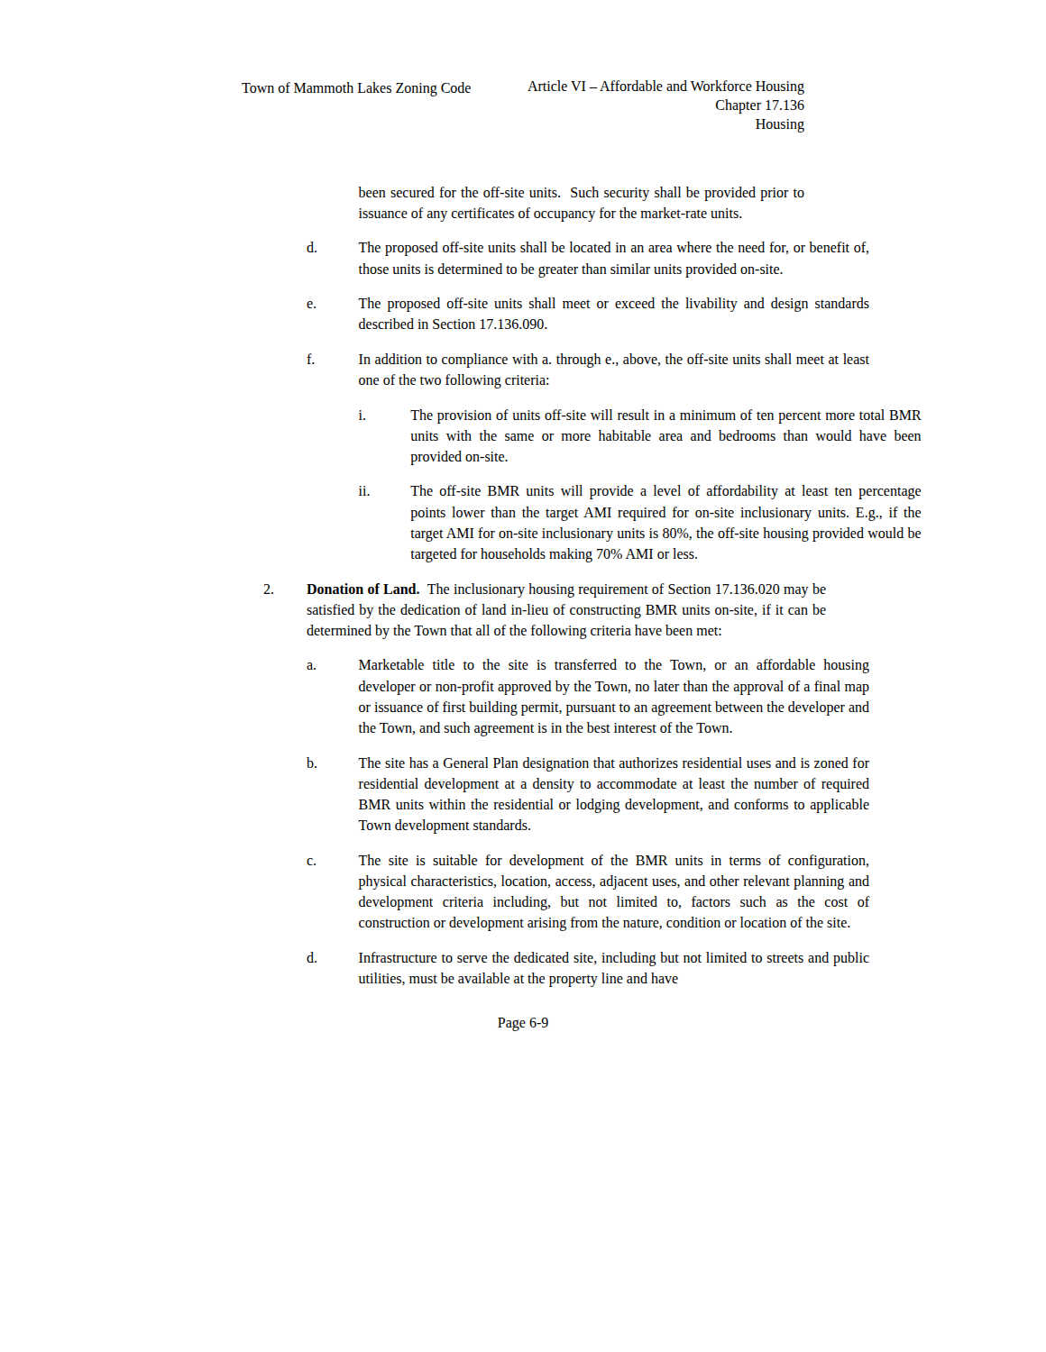| Town of Mammoth Lakes Zoning Code | Article VI – Affordable and Workforce Housing Chapter 17.136 Housing |
been secured for the off-site units. Such security shall be provided prior to issuance of any certificates of occupancy for the market-rate units.
d.
The proposed off-site units shall be located in an area where the need for, or benefit of, those units is determined to be greater than similar units provided on-site.
e.
The proposed off-site units shall meet or exceed the livability and design standards described in Section 17.136.090.
f.
In addition to compliance with a. through e., above, the off-site units shall meet at least one of the two following criteria:
i.
The provision of units off-site will result in a minimum of ten percent more total BMR units with the same or more habitable area and bedrooms than would have been provided on-site.
ii.
The off-site BMR units will provide a level of affordability at least ten percentage points lower than the target AMI required for on-site inclusionary units. E.g., if the target AMI for on-site inclusionary units is 80%, the off-site housing provided would be targeted for households making 70% AMI or less.
2.
Donation of Land. The inclusionary housing requirement of Section 17.136.020 may be satisfied by the dedication of land in-lieu of constructing BMR units on-site, if it can be determined by the Town that all of the following criteria have been met:
a.
Marketable title to the site is transferred to the Town, or an affordable housing developer or non-profit approved by the Town, no later than the approval of a final map or issuance of first building permit, pursuant to an agreement between the developer and the Town, and such agreement is in the best interest of the Town.
b.
The site has a General Plan designation that authorizes residential uses and is zoned for residential development at a density to accommodate at least the number of required BMR units within the residential or lodging development, and conforms to applicable Town development standards.
c.
The site is suitable for development of the BMR units in terms of configuration, physical characteristics, location, access, adjacent uses, and other relevant planning and development criteria including, but not limited to, factors such as the cost of construction or development arising from the nature, condition or location of the site.
d.
Infrastructure to serve the dedicated site, including but not limited to streets and public utilities, must be available at the property line and have
Page 6-9